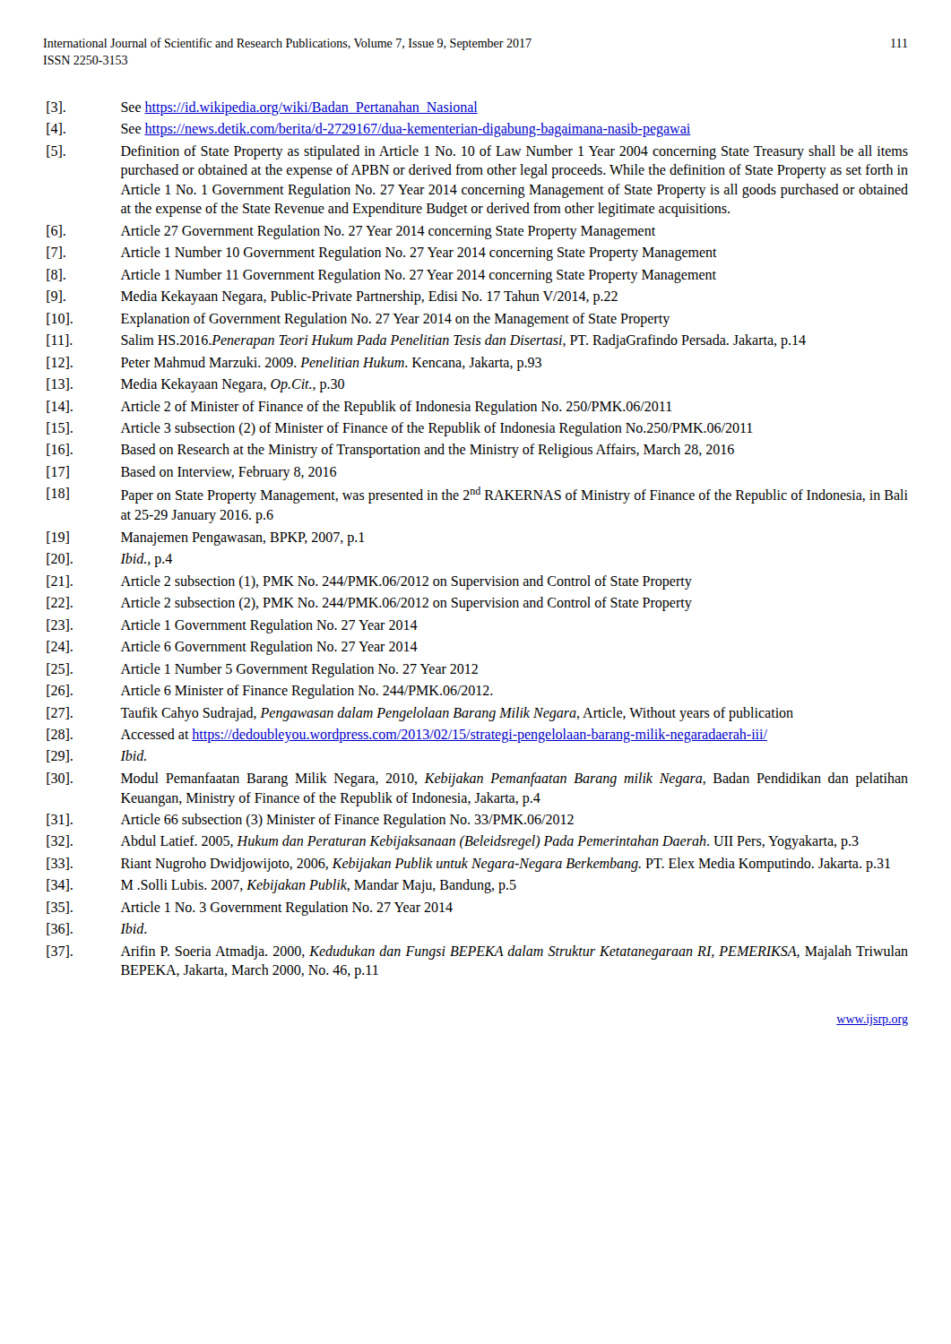International Journal of Scientific and Research Publications, Volume 7, Issue 9, September 2017
ISSN 2250-3153
111
[3]. See https://id.wikipedia.org/wiki/Badan_Pertanahan_Nasional
[4]. See https://news.detik.com/berita/d-2729167/dua-kementerian-digabung-bagaimana-nasib-pegawai
[5]. Definition of State Property as stipulated in Article 1 No. 10 of Law Number 1 Year 2004 concerning State Treasury shall be all items purchased or obtained at the expense of APBN or derived from other legal proceeds. While the definition of State Property as set forth in Article 1 No. 1 Government Regulation No. 27 Year 2014 concerning Management of State Property is all goods purchased or obtained at the expense of the State Revenue and Expenditure Budget or derived from other legitimate acquisitions.
[6]. Article 27 Government Regulation No. 27 Year 2014 concerning State Property Management
[7]. Article 1 Number 10 Government Regulation No. 27 Year 2014 concerning State Property Management
[8]. Article 1 Number 11 Government Regulation No. 27 Year 2014 concerning State Property Management
[9]. Media Kekayaan Negara, Public-Private Partnership, Edisi No. 17 Tahun V/2014, p.22
[10]. Explanation of Government Regulation No. 27 Year 2014 on the Management of State Property
[11]. Salim HS.2016.Penerapan Teori Hukum Pada Penelitian Tesis dan Disertasi, PT. RadjaGrafindo Persada. Jakarta, p.14
[12]. Peter Mahmud Marzuki. 2009. Penelitian Hukum. Kencana, Jakarta, p.93
[13]. Media Kekayaan Negara, Op.Cit., p.30
[14]. Article 2 of Minister of Finance of the Republik of Indonesia Regulation No. 250/PMK.06/2011
[15]. Article 3 subsection (2) of Minister of Finance of the Republik of Indonesia Regulation No.250/PMK.06/2011
[16]. Based on Research at the Ministry of Transportation and the Ministry of Religious Affairs, March 28, 2016
[17] Based on Interview, February 8, 2016
[18] Paper on State Property Management, was presented in the 2nd RAKERNAS of Ministry of Finance of the Republic of Indonesia, in Bali at 25-29 January 2016. p.6
[19] Manajemen Pengawasan, BPKP, 2007, p.1
[20]. Ibid., p.4
[21]. Article 2 subsection (1), PMK No. 244/PMK.06/2012 on Supervision and Control of State Property
[22]. Article 2 subsection (2), PMK No. 244/PMK.06/2012 on Supervision and Control of State Property
[23]. Article 1 Government Regulation No. 27 Year 2014
[24]. Article 6 Government Regulation No. 27 Year 2014
[25]. Article 1 Number 5 Government Regulation No. 27 Year 2012
[26]. Article 6 Minister of Finance Regulation No. 244/PMK.06/2012.
[27]. Taufik Cahyo Sudrajad, Pengawasan dalam Pengelolaan Barang Milik Negara, Article, Without years of publication
[28]. Accessed at https://dedoubleyou.wordpress.com/2013/02/15/strategi-pengelolaan-barang-milik-negaradaerah-iii/
[29]. Ibid.
[30]. Modul Pemanfaatan Barang Milik Negara, 2010, Kebijakan Pemanfaatan Barang milik Negara, Badan Pendidikan dan pelatihan Keuangan, Ministry of Finance of the Republik of Indonesia, Jakarta, p.4
[31]. Article 66 subsection (3) Minister of Finance Regulation No. 33/PMK.06/2012
[32]. Abdul Latief. 2005, Hukum dan Peraturan Kebijaksanaan (Beleidsregel) Pada Pemerintahan Daerah. UII Pers, Yogyakarta, p.3
[33]. Riant Nugroho Dwidjowijoto, 2006, Kebijakan Publik untuk Negara-Negara Berkembang. PT. Elex Media Komputindo. Jakarta. p.31
[34]. M .Solli Lubis. 2007, Kebijakan Publik, Mandar Maju, Bandung, p.5
[35]. Article 1 No. 3 Government Regulation No. 27 Year 2014
[36]. Ibid.
[37]. Arifin P. Soeria Atmadja. 2000, Kedudukan dan Fungsi BEPEKA dalam Struktur Ketatanegaraan RI, PEMERIKSA, Majalah Triwulan BEPEKA, Jakarta, March 2000, No. 46, p.11
www.ijsrp.org